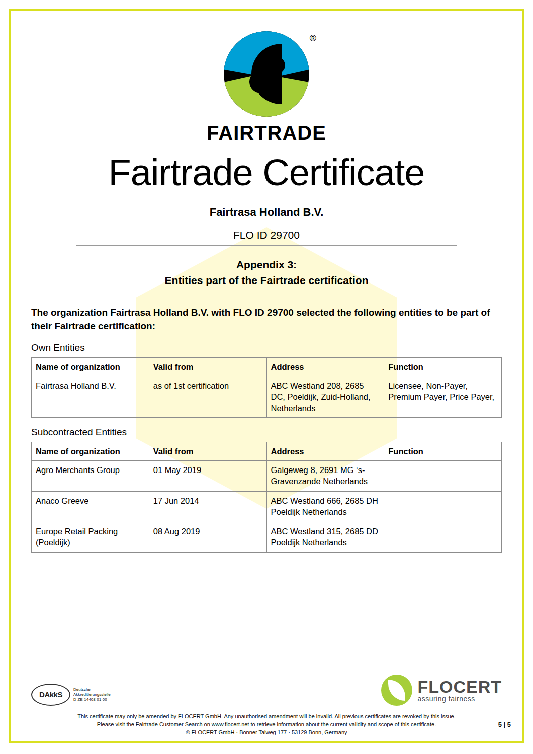®
FAIRTRADE
Fairtrade Certificate
Fairtrasa Holland B.V.
FLO ID 29700
Appendix 3:
Entities part of the Fairtrade certification
The organization Fairtrasa Holland B.V. with FLO ID 29700 selected the following entities to be part of their Fairtrade certification:
Own Entities
| Name of organization | Valid from | Address | Function |
| --- | --- | --- | --- |
| Fairtrasa Holland B.V. | as of 1st certification | ABC Westland 208, 2685 DC, Poeldijk, Zuid-Holland, Netherlands | Licensee, Non-Payer, Premium Payer, Price Payer, |
Subcontracted Entities
| Name of organization | Valid from | Address | Function |
| --- | --- | --- | --- |
| Agro Merchants Group | 01 May 2019 | Galgeweg 8, 2691 MG ‘s-Gravenzande Netherlands | |
| Anaco Greeve | 17 Jun 2014 | ABC Westland 666, 2685 DH Poeldijk Netherlands | |
| Europe Retail Packing (Poeldijk) | 08 Aug 2019 | ABC Westland 315, 2685 DD Poeldijk Netherlands | |
DAkkS
Deutsche
Akkreditierungsstelle
D-ZE-14408-01-00
FLOCERT
assuring fairness
This certificate may only be amended by FLOCERT GmbH. Any unauthorised amendment will be invalid. All previous certificates are revoked by this issue.
Please visit the Fairtrade Customer Search on www.flocert.net to retrieve information about the current validity and scope of this certificate.
© FLOCERT GmbH · Bonner Talweg 177 · 53129 Bonn, Germany 5 | 5